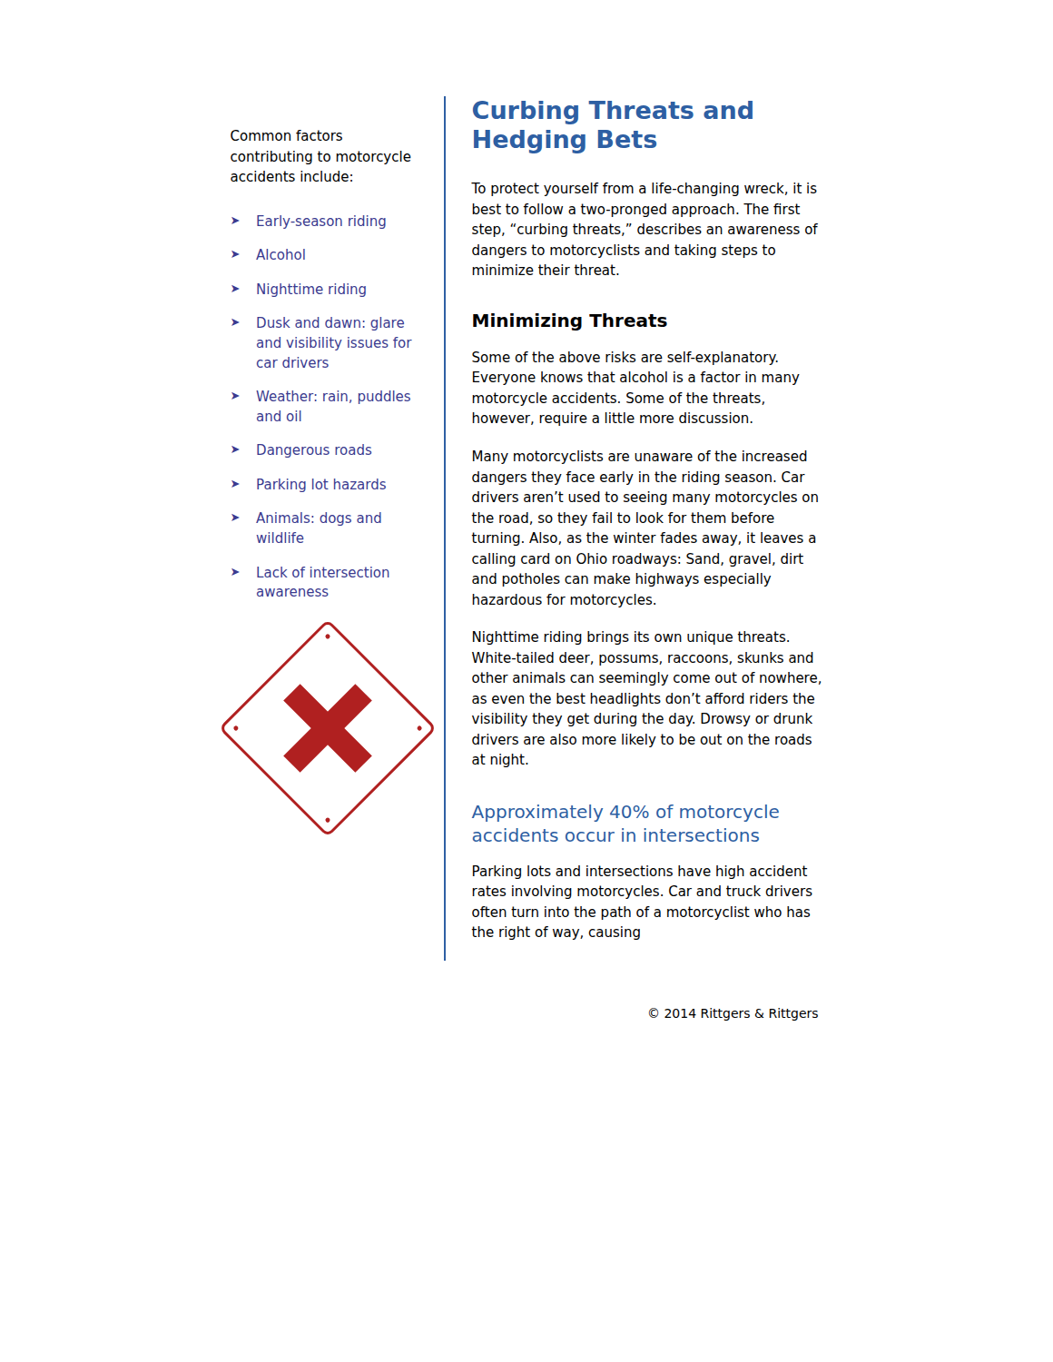Common factors contributing to motorcycle accidents include:
Early-season riding
Alcohol
Nighttime riding
Dusk and dawn: glare and visibility issues for car drivers
Weather: rain, puddles and oil
Dangerous roads
Parking lot hazards
Animals: dogs and wildlife
Lack of intersection awareness
Curbing Threats and Hedging Bets
To protect yourself from a life-changing wreck, it is best to follow a two-pronged approach. The first step, “curbing threats,” describes an awareness of dangers to motorcyclists and taking steps to minimize their threat.
Minimizing Threats
Some of the above risks are self-explanatory. Everyone knows that alcohol is a factor in many motorcycle accidents. Some of the threats, however, require a little more discussion.
Many motorcyclists are unaware of the increased dangers they face early in the riding season. Car drivers aren’t used to seeing many motorcycles on the road, so they fail to look for them before turning. Also, as the winter fades away, it leaves a calling card on Ohio roadways: Sand, gravel, dirt and potholes can make highways especially hazardous for motorcycles.
Nighttime riding brings its own unique threats. White-tailed deer, possums, raccoons, skunks and other animals can seemingly come out of nowhere, as even the best headlights don’t afford riders the visibility they get during the day. Drowsy or drunk drivers are also more likely to be out on the roads at night.
Approximately 40% of motorcycle accidents occur in intersections
Parking lots and intersections have high accident rates involving motorcycles. Car and truck drivers often turn into the path of a motorcyclist who has the right of way, causing
© 2014 Rittgers & Rittgers